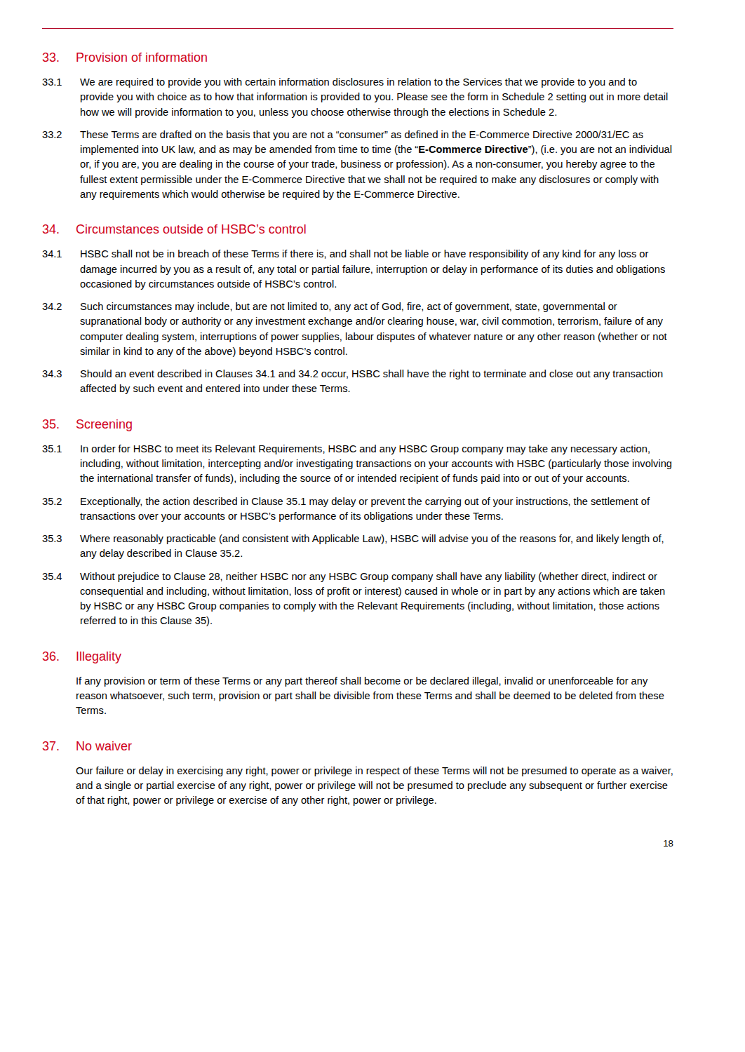33. Provision of information
33.1
We are required to provide you with certain information disclosures in relation to the Services that we provide to you and to provide you with choice as to how that information is provided to you. Please see the form in Schedule 2 setting out in more detail how we will provide information to you, unless you choose otherwise through the elections in Schedule 2.
33.2
These Terms are drafted on the basis that you are not a “consumer” as defined in the E-Commerce Directive 2000/31/EC as implemented into UK law, and as may be amended from time to time (the “E-Commerce Directive”), (i.e. you are not an individual or, if you are, you are dealing in the course of your trade, business or profession). As a non-consumer, you hereby agree to the fullest extent permissible under the E-Commerce Directive that we shall not be required to make any disclosures or comply with any requirements which would otherwise be required by the E-Commerce Directive.
34. Circumstances outside of HSBC’s control
34.1
HSBC shall not be in breach of these Terms if there is, and shall not be liable or have responsibility of any kind for any loss or damage incurred by you as a result of, any total or partial failure, interruption or delay in performance of its duties and obligations occasioned by circumstances outside of HSBC’s control.
34.2
Such circumstances may include, but are not limited to, any act of God, fire, act of government, state, governmental or supranational body or authority or any investment exchange and/or clearing house, war, civil commotion, terrorism, failure of any computer dealing system, interruptions of power supplies, labour disputes of whatever nature or any other reason (whether or not similar in kind to any of the above) beyond HSBC’s control.
34.3
Should an event described in Clauses 34.1 and 34.2 occur, HSBC shall have the right to terminate and close out any transaction affected by such event and entered into under these Terms.
35. Screening
35.1
In order for HSBC to meet its Relevant Requirements, HSBC and any HSBC Group company may take any necessary action, including, without limitation, intercepting and/or investigating transactions on your accounts with HSBC (particularly those involving the international transfer of funds), including the source of or intended recipient of funds paid into or out of your accounts.
35.2
Exceptionally, the action described in Clause 35.1 may delay or prevent the carrying out of your instructions, the settlement of transactions over your accounts or HSBC’s performance of its obligations under these Terms.
35.3
Where reasonably practicable (and consistent with Applicable Law), HSBC will advise you of the reasons for, and likely length of, any delay described in Clause 35.2.
35.4
Without prejudice to Clause 28, neither HSBC nor any HSBC Group company shall have any liability (whether direct, indirect or consequential and including, without limitation, loss of profit or interest) caused in whole or in part by any actions which are taken by HSBC or any HSBC Group companies to comply with the Relevant Requirements (including, without limitation, those actions referred to in this Clause 35).
36. Illegality
If any provision or term of these Terms or any part thereof shall become or be declared illegal, invalid or unenforceable for any reason whatsoever, such term, provision or part shall be divisible from these Terms and shall be deemed to be deleted from these Terms.
37. No waiver
Our failure or delay in exercising any right, power or privilege in respect of these Terms will not be presumed to operate as a waiver, and a single or partial exercise of any right, power or privilege will not be presumed to preclude any subsequent or further exercise of that right, power or privilege or exercise of any other right, power or privilege.
18